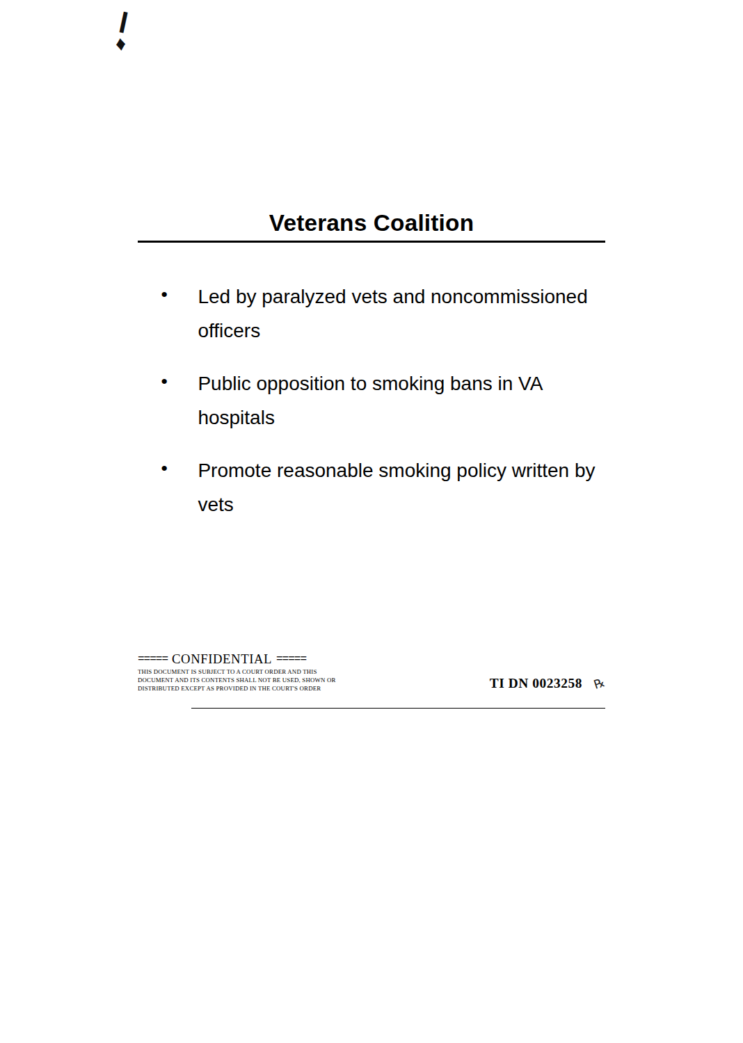❙ ♦
Veterans Coalition
Led by paralyzed vets and noncommissioned officers
Public opposition to smoking bans in VA hospitals
Promote reasonable smoking policy written by vets
===== CONFIDENTIAL =====
This document is subject to a court order and this document and its contents shall not be used, shown or distributed except as provided in the court's order
TI DN 0023258℞